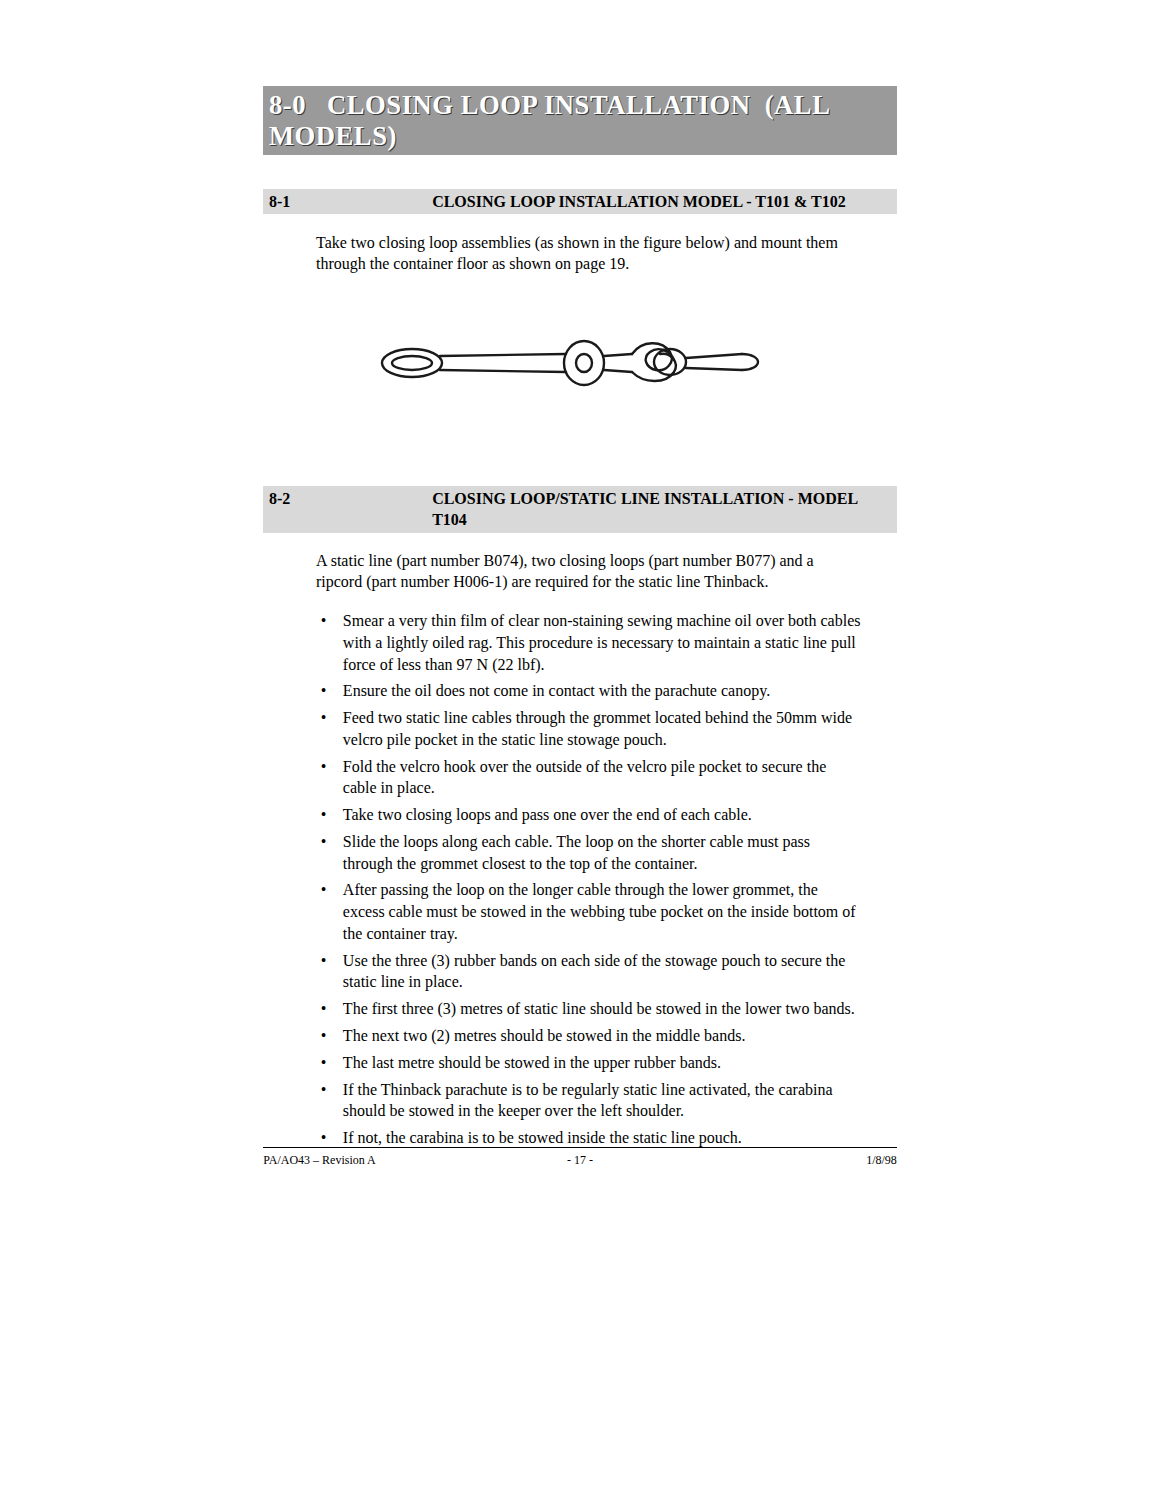8-0 CLOSING LOOP INSTALLATION (ALL MODELS)
8-1 CLOSING LOOP INSTALLATION MODEL - T101 & T102
Take two closing loop assemblies (as shown in the figure below) and mount them through the container floor as shown on page 19.
8-2 CLOSING LOOP/STATIC LINE INSTALLATION - MODEL T104
A static line (part number B074), two closing loops (part number B077) and a ripcord (part number H006-1) are required for the static line Thinback.
Smear a very thin film of clear non-staining sewing machine oil over both cables with a lightly oiled rag. This procedure is necessary to maintain a static line pull force of less than 97 N (22 lbf).
Ensure the oil does not come in contact with the parachute canopy.
Feed two static line cables through the grommet located behind the 50mm wide velcro pile pocket in the static line stowage pouch.
Fold the velcro hook over the outside of the velcro pile pocket to secure the cable in place.
Take two closing loops and pass one over the end of each cable.
Slide the loops along each cable. The loop on the shorter cable must pass through the grommet closest to the top of the container.
After passing the loop on the longer cable through the lower grommet, the excess cable must be stowed in the webbing tube pocket on the inside bottom of the container tray.
Use the three (3) rubber bands on each side of the stowage pouch to secure the static line in place.
The first three (3) metres of static line should be stowed in the lower two bands.
The next two (2) metres should be stowed in the middle bands.
The last metre should be stowed in the upper rubber bands.
If the Thinback parachute is to be regularly static line activated, the carabina should be stowed in the keeper over the left shoulder.
If not, the carabina is to be stowed inside the static line pouch.
PA/AO43 – Revision A
- 17 -
1/8/98